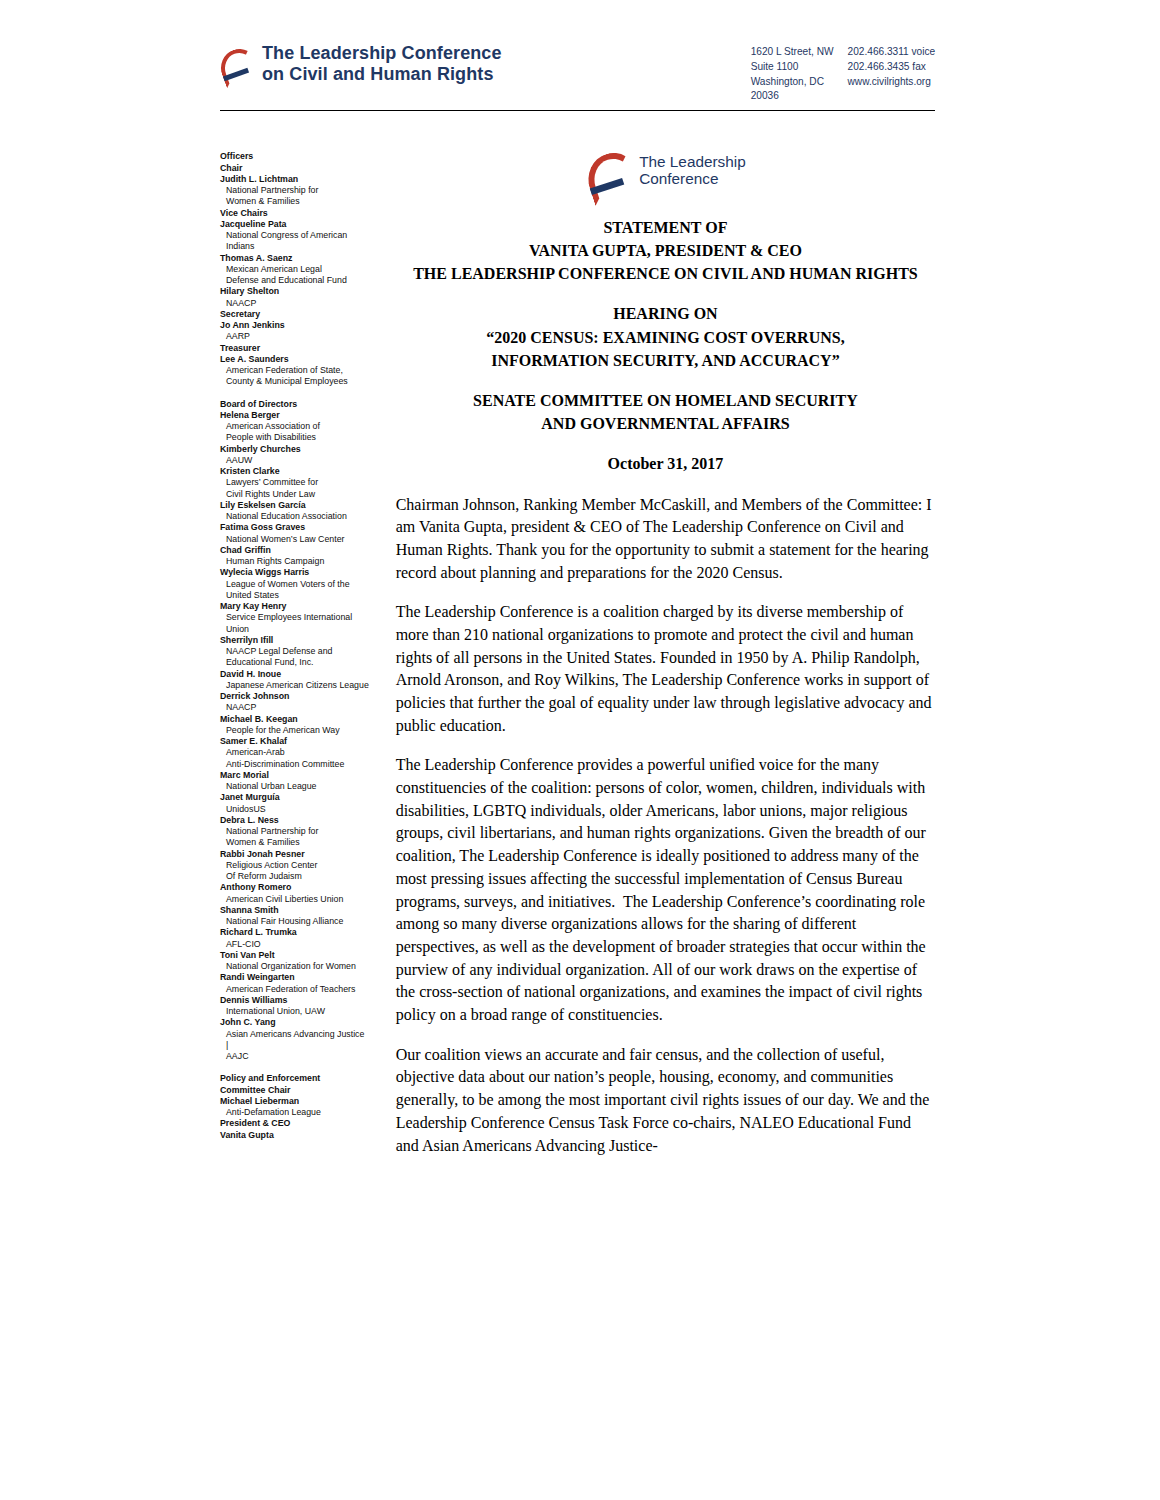The Leadership Conference on Civil and Human Rights
1620 L Street, NW
Suite 1100
Washington, DC
20036
202.466.3311 voice
202.466.3435 fax
www.civilrights.org
Officers
Chair
Judith L. Lichtman
National Partnership for
Women & Families
Vice Chairs
Jacqueline Pata
National Congress of American Indians
Thomas A. Saenz
Mexican American Legal
Defense and Educational Fund
Hilary Shelton
NAACP
Secretary
Jo Ann Jenkins
AARP
Treasurer
Lee A. Saunders
American Federation of State,
County & Municipal Employees
Board of Directors
Helena Berger
American Association of
People with Disabilities
Kimberly Churches
AAUW
Kristen Clarke
Lawyers’ Committee for
Civil Rights Under Law
Lily Eskelsen García
National Education Association
Fatima Goss Graves
National Women’s Law Center
Chad Griffin
Human Rights Campaign
Wylecia Wiggs Harris
League of Women Voters of the
United States
Mary Kay Henry
Service Employees International Union
Sherrilyn Ifill
NAACP Legal Defense and
Educational Fund, Inc.
David H. Inoue
Japanese American Citizens League
Derrick Johnson
NAACP
Michael B. Keegan
People for the American Way
Samer E. Khalaf
American-Arab
Anti-Discrimination Committee
Marc Morial
National Urban League
Janet Murguía
UnidosUS
Debra L. Ness
National Partnership for
Women & Families
Rabbi Jonah Pesner
Religious Action Center
Of Reform Judaism
Anthony Romero
American Civil Liberties Union
Shanna Smith
National Fair Housing Alliance
Richard L. Trumka
AFL-CIO
Toni Van Pelt
National Organization for Women
Randi Weingarten
American Federation of Teachers
Dennis Williams
International Union, UAW
John C. Yang
Asian Americans Advancing Justice |
AAJC
Policy and Enforcement
Committee Chair
Michael Lieberman
Anti-Defamation League
President & CEO
Vanita Gupta
The Leadership
Conference
STATEMENT OF
VANITA GUPTA, PRESIDENT & CEO
THE LEADERSHIP CONFERENCE ON CIVIL AND HUMAN RIGHTS
HEARING ON
“2020 CENSUS: EXAMINING COST OVERRUNS,
INFORMATION SECURITY, AND ACCURACY”
SENATE COMMITTEE ON HOMELAND SECURITY
AND GOVERNMENTAL AFFAIRS
October 31, 2017
Chairman Johnson, Ranking Member McCaskill, and Members of the Committee: I am Vanita Gupta, president & CEO of The Leadership Conference on Civil and Human Rights. Thank you for the opportunity to submit a statement for the hearing record about planning and preparations for the 2020 Census.
The Leadership Conference is a coalition charged by its diverse membership of more than 210 national organizations to promote and protect the civil and human rights of all persons in the United States. Founded in 1950 by A. Philip Randolph, Arnold Aronson, and Roy Wilkins, The Leadership Conference works in support of policies that further the goal of equality under law through legislative advocacy and public education.
The Leadership Conference provides a powerful unified voice for the many constituencies of the coalition: persons of color, women, children, individuals with disabilities, LGBTQ individuals, older Americans, labor unions, major religious groups, civil libertarians, and human rights organizations. Given the breadth of our coalition, The Leadership Conference is ideally positioned to address many of the most pressing issues affecting the successful implementation of Census Bureau programs, surveys, and initiatives. The Leadership Conference’s coordinating role among so many diverse organizations allows for the sharing of different perspectives, as well as the development of broader strategies that occur within the purview of any individual organization. All of our work draws on the expertise of the cross-section of national organizations, and examines the impact of civil rights policy on a broad range of constituencies.
Our coalition views an accurate and fair census, and the collection of useful, objective data about our nation’s people, housing, economy, and communities generally, to be among the most important civil rights issues of our day. We and the Leadership Conference Census Task Force co-chairs, NALEO Educational Fund and Asian Americans Advancing Justice-